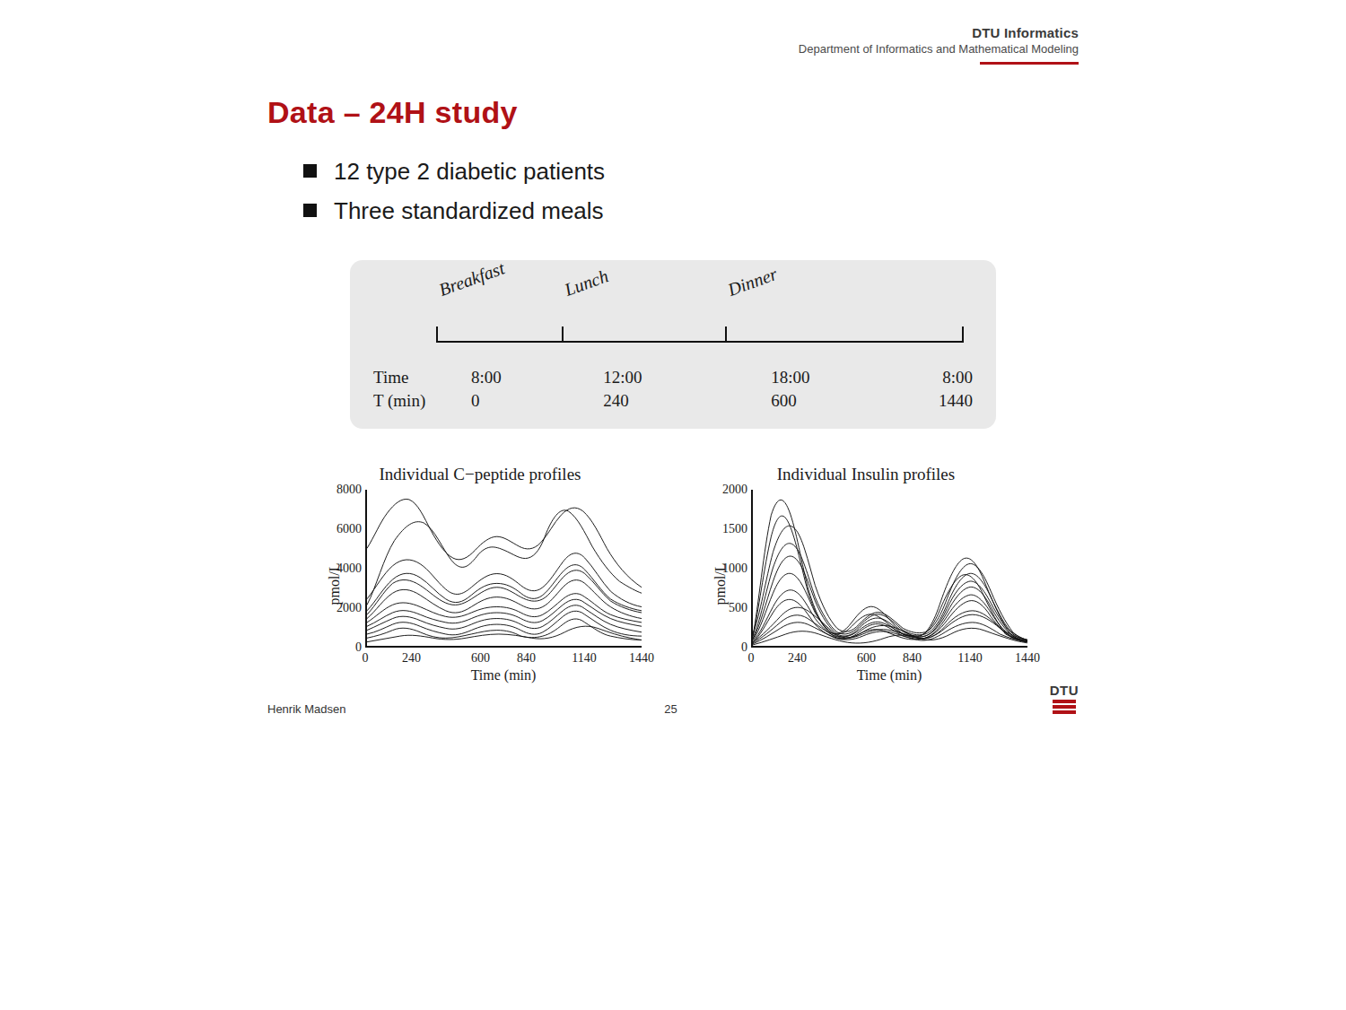DTU Informatics
Department of Informatics and Mathematical Modeling
Data – 24H study
12 type 2 diabetic patients
Three standardized meals
Breakfast
Lunch
Dinner
| Time | 8:00 | 12:00 | 18:00 | 8:00 |
| T (min) | 0 | 240 | 600 | 1440 |
Individual C−peptide profiles
pmol/L
8000 6000 4000 2000 0
0 240 600 840 1140 1440
Time (min)
Individual Insulin profiles
pmol/L
2000 1500 1000 500 0
0 240 600 840 1140 1440
Time (min)
Henrik Madsen
25
DTU